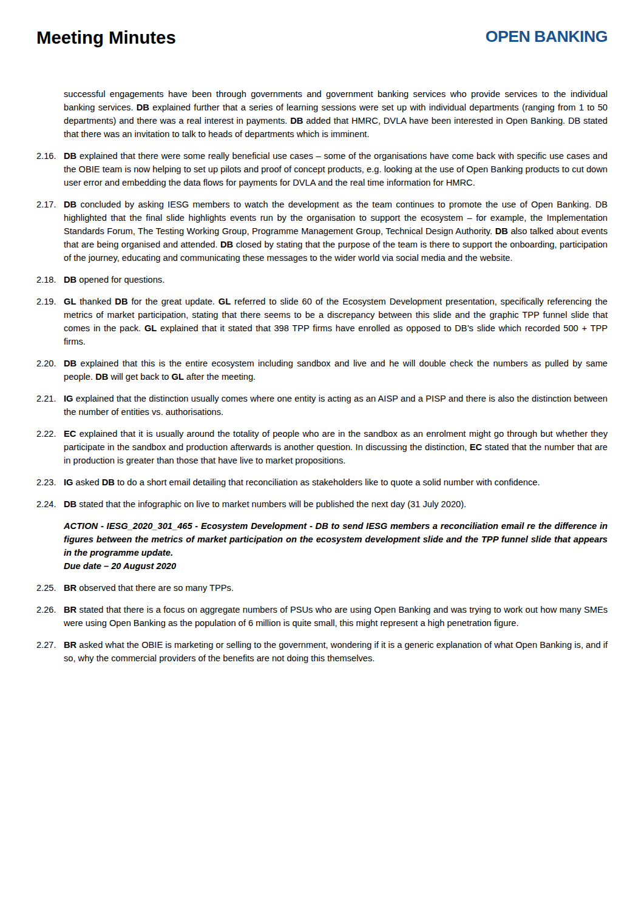Meeting Minutes
OPEN BANKING
successful engagements have been through governments and government banking services who provide services to the individual banking services. DB explained further that a series of learning sessions were set up with individual departments (ranging from 1 to 50 departments) and there was a real interest in payments. DB added that HMRC, DVLA have been interested in Open Banking. DB stated that there was an invitation to talk to heads of departments which is imminent.
2.16.
DB explained that there were some really beneficial use cases – some of the organisations have come back with specific use cases and the OBIE team is now helping to set up pilots and proof of concept products, e.g. looking at the use of Open Banking products to cut down user error and embedding the data flows for payments for DVLA and the real time information for HMRC.
2.17.
DB concluded by asking IESG members to watch the development as the team continues to promote the use of Open Banking. DB highlighted that the final slide highlights events run by the organisation to support the ecosystem – for example, the Implementation Standards Forum, The Testing Working Group, Programme Management Group, Technical Design Authority. DB also talked about events that are being organised and attended. DB closed by stating that the purpose of the team is there to support the onboarding, participation of the journey, educating and communicating these messages to the wider world via social media and the website.
2.18.
DB opened for questions.
2.19.
GL thanked DB for the great update. GL referred to slide 60 of the Ecosystem Development presentation, specifically referencing the metrics of market participation, stating that there seems to be a discrepancy between this slide and the graphic TPP funnel slide that comes in the pack. GL explained that it stated that 398 TPP firms have enrolled as opposed to DB’s slide which recorded 500 + TPP firms.
2.20.
DB explained that this is the entire ecosystem including sandbox and live and he will double check the numbers as pulled by same people. DB will get back to GL after the meeting.
2.21.
IG explained that the distinction usually comes where one entity is acting as an AISP and a PISP and there is also the distinction between the number of entities vs. authorisations.
2.22.
EC explained that it is usually around the totality of people who are in the sandbox as an enrolment might go through but whether they participate in the sandbox and production afterwards is another question. In discussing the distinction, EC stated that the number that are in production is greater than those that have live to market propositions.
2.23.
IG asked DB to do a short email detailing that reconciliation as stakeholders like to quote a solid number with confidence.
2.24.
DB stated that the infographic on live to market numbers will be published the next day (31 July 2020).
ACTION - IESG_2020_301_465 - Ecosystem Development - DB to send IESG members a reconciliation email re the difference in figures between the metrics of market participation on the ecosystem development slide and the TPP funnel slide that appears in the programme update.
Due date – 20 August 2020
2.25.
BR observed that there are so many TPPs.
2.26.
BR stated that there is a focus on aggregate numbers of PSUs who are using Open Banking and was trying to work out how many SMEs were using Open Banking as the population of 6 million is quite small, this might represent a high penetration figure.
2.27.
BR asked what the OBIE is marketing or selling to the government, wondering if it is a generic explanation of what Open Banking is, and if so, why the commercial providers of the benefits are not doing this themselves.